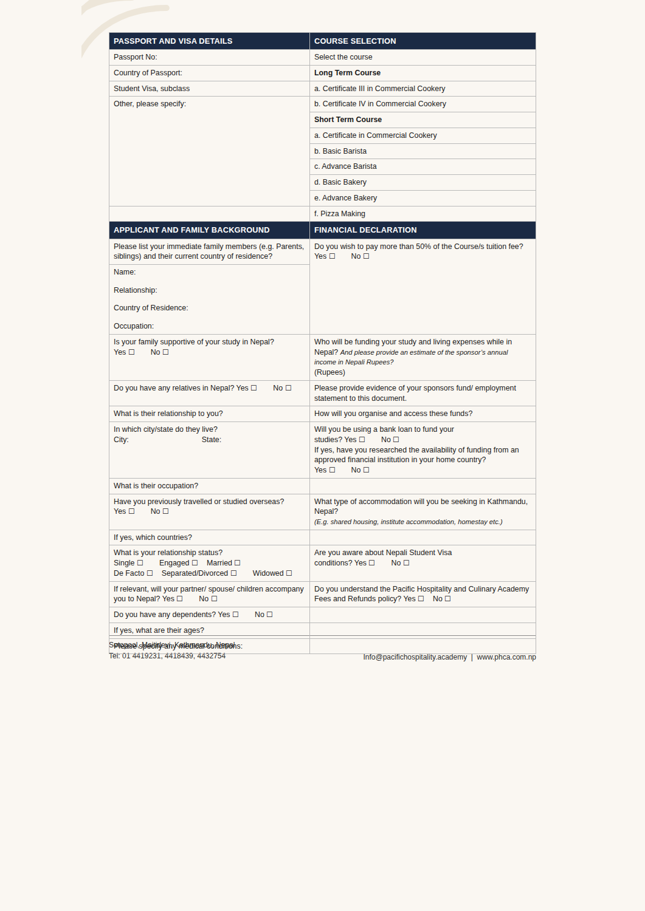| PASSPORT AND VISA DETAILS | COURSE SELECTION |
| --- | --- |
| Passport No: | Select the course |
| Country of Passport: | Long Term Course |
| Student Visa, subclass | a. Certificate III in Commercial Cookery |
| Other, please specify: | b. Certificate IV in Commercial Cookery |
| Short Term Course |
| a. Certificate in Commercial Cookery |
| b. Basic Barista |
| c. Advance Barista |
| d. Basic Bakery |
| e. Advance Bakery |
| | f. Pizza Making |
| APPLICANT AND FAMILY BACKGROUND | FINANCIAL DECLARATION |
| Please list your immediate family members (e.g. Parents, siblings) and their current country of residence? | Do you wish to pay more than 50% of the Course/s tuition fee? Yes ☐ No ☐ |
| Name: Relationship: Country of Residence: Occupation: |
| Is your family supportive of your study in Nepal? Yes ☐ No ☐ | Who will be funding your study and living expenses while in Nepal? And please provide an estimate of the sponsor’s annual income in Nepali Rupees? (Rupees) |
| Do you have any relatives in Nepal? Yes ☐ No ☐ | Please provide evidence of your sponsors fund/ employment statement to this document. |
| What is their relationship to you? | How will you organise and access these funds? |
| In which city/state do they live? City: State: | Will you be using a bank loan to fund your studies? Yes ☐ No ☐ If yes, have you researched the availability of funding from an approved financial institution in your home country? Yes ☐ No ☐ |
| What is their occupation? | |
| Have you previously travelled or studied overseas? Yes ☐ No ☐ | What type of accommodation will you be seeking in Kathmandu, Nepal? (E.g. shared housing, institute accommodation, homestay etc.) |
| If yes, which countries? | |
| What is your relationship status? Single ☐ Engaged ☐ Married ☐ De Facto ☐ Separated/Divorced ☐ Widowed ☐ | Are you aware about Nepali Student Visa conditions? Yes ☐ No ☐ |
| If relevant, will your partner/ spouse/ children accompany you to Nepal? Yes ☐ No ☐ | Do you understand the Pacific Hospitality and Culinary Academy Fees and Refunds policy? Yes ☐ No ☐ |
| Do you have any dependents? Yes ☐ No ☐ | |
| If yes, what are their ages? | |
| Please specify any medical conditions: | |
Setopool, Maitidevi, Kathmandu, Nepal
Tel: 01 4419231, 4418439, 4432754
Info@pacifichospitality.academy | www.phca.com.np